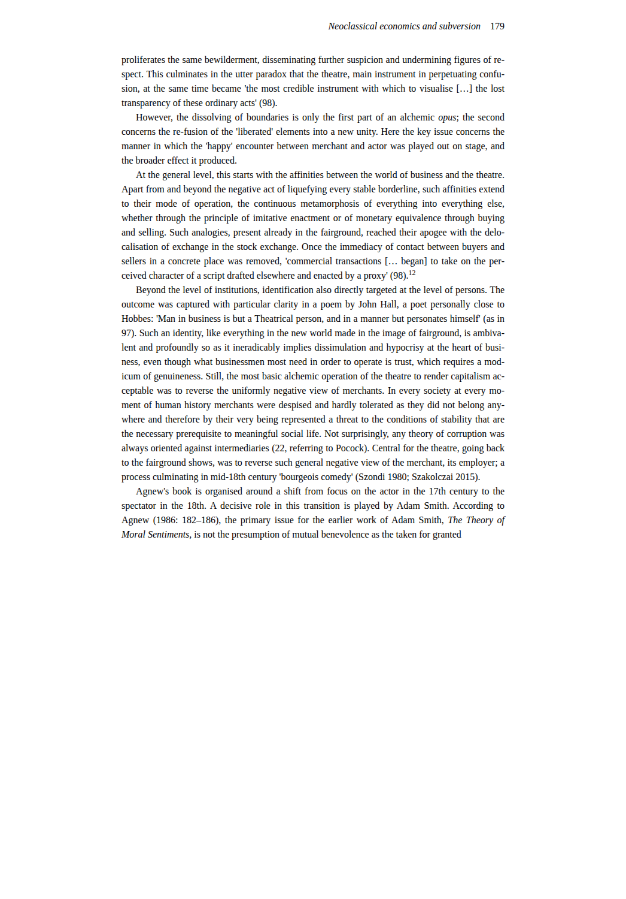Neoclassical economics and subversion 179
proliferates the same bewilderment, disseminating further suspicion and undermining figures of respect. This culminates in the utter paradox that the theatre, main instrument in perpetuating confusion, at the same time became 'the most credible instrument with which to visualise […] the lost transparency of these ordinary acts' (98).
However, the dissolving of boundaries is only the first part of an alchemic opus; the second concerns the re-fusion of the 'liberated' elements into a new unity. Here the key issue concerns the manner in which the 'happy' encounter between merchant and actor was played out on stage, and the broader effect it produced.
At the general level, this starts with the affinities between the world of business and the theatre. Apart from and beyond the negative act of liquefying every stable borderline, such affinities extend to their mode of operation, the continuous metamorphosis of everything into everything else, whether through the principle of imitative enactment or of monetary equivalence through buying and selling. Such analogies, present already in the fairground, reached their apogee with the delocalisation of exchange in the stock exchange. Once the immediacy of contact between buyers and sellers in a concrete place was removed, 'commercial transactions [… began] to take on the perceived character of a script drafted elsewhere and enacted by a proxy' (98).12
Beyond the level of institutions, identification also directly targeted at the level of persons. The outcome was captured with particular clarity in a poem by John Hall, a poet personally close to Hobbes: 'Man in business is but a Theatrical person, and in a manner but personates himself' (as in 97). Such an identity, like everything in the new world made in the image of fairground, is ambivalent and profoundly so as it ineradicably implies dissimulation and hypocrisy at the heart of business, even though what businessmen most need in order to operate is trust, which requires a modicum of genuineness. Still, the most basic alchemic operation of the theatre to render capitalism acceptable was to reverse the uniformly negative view of merchants. In every society at every moment of human history merchants were despised and hardly tolerated as they did not belong anywhere and therefore by their very being represented a threat to the conditions of stability that are the necessary prerequisite to meaningful social life. Not surprisingly, any theory of corruption was always oriented against intermediaries (22, referring to Pocock). Central for the theatre, going back to the fairground shows, was to reverse such general negative view of the merchant, its employer; a process culminating in mid-18th century 'bourgeois comedy' (Szondi 1980; Szakolczai 2015).
Agnew's book is organised around a shift from focus on the actor in the 17th century to the spectator in the 18th. A decisive role in this transition is played by Adam Smith. According to Agnew (1986: 182–186), the primary issue for the earlier work of Adam Smith, The Theory of Moral Sentiments, is not the presumption of mutual benevolence as the taken for granted